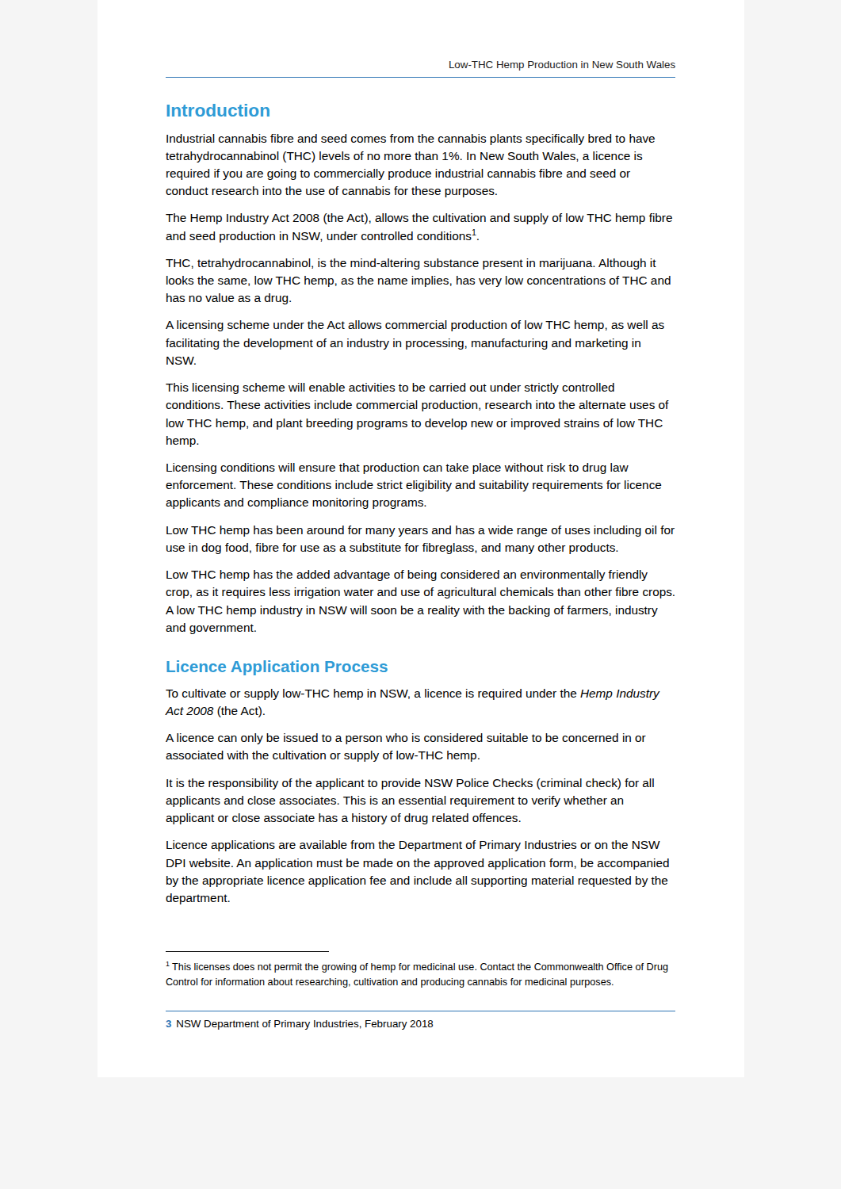Low-THC Hemp Production in New South Wales
Introduction
Industrial cannabis fibre and seed comes from the cannabis plants specifically bred to have tetrahydrocannabinol (THC) levels of no more than 1%. In New South Wales, a licence is required if you are going to commercially produce industrial cannabis fibre and seed or conduct research into the use of cannabis for these purposes.
The Hemp Industry Act 2008 (the Act), allows the cultivation and supply of low THC hemp fibre and seed production in NSW, under controlled conditions1.
THC, tetrahydrocannabinol, is the mind-altering substance present in marijuana. Although it looks the same, low THC hemp, as the name implies, has very low concentrations of THC and has no value as a drug.
A licensing scheme under the Act allows commercial production of low THC hemp, as well as facilitating the development of an industry in processing, manufacturing and marketing in NSW.
This licensing scheme will enable activities to be carried out under strictly controlled conditions. These activities include commercial production, research into the alternate uses of low THC hemp, and plant breeding programs to develop new or improved strains of low THC hemp.
Licensing conditions will ensure that production can take place without risk to drug law enforcement. These conditions include strict eligibility and suitability requirements for licence applicants and compliance monitoring programs.
Low THC hemp has been around for many years and has a wide range of uses including oil for use in dog food, fibre for use as a substitute for fibreglass, and many other products.
Low THC hemp has the added advantage of being considered an environmentally friendly crop, as it requires less irrigation water and use of agricultural chemicals than other fibre crops. A low THC hemp industry in NSW will soon be a reality with the backing of farmers, industry and government.
Licence Application Process
To cultivate or supply low-THC hemp in NSW, a licence is required under the Hemp Industry Act 2008 (the Act).
A licence can only be issued to a person who is considered suitable to be concerned in or associated with the cultivation or supply of low-THC hemp.
It is the responsibility of the applicant to provide NSW Police Checks (criminal check) for all applicants and close associates. This is an essential requirement to verify whether an applicant or close associate has a history of drug related offences.
Licence applications are available from the Department of Primary Industries or on the NSW DPI website. An application must be made on the approved application form, be accompanied by the appropriate licence application fee and include all supporting material requested by the department.
1 This licenses does not permit the growing of hemp for medicinal use. Contact the Commonwealth Office of Drug Control for information about researching, cultivation and producing cannabis for medicinal purposes.
3 NSW Department of Primary Industries, February 2018